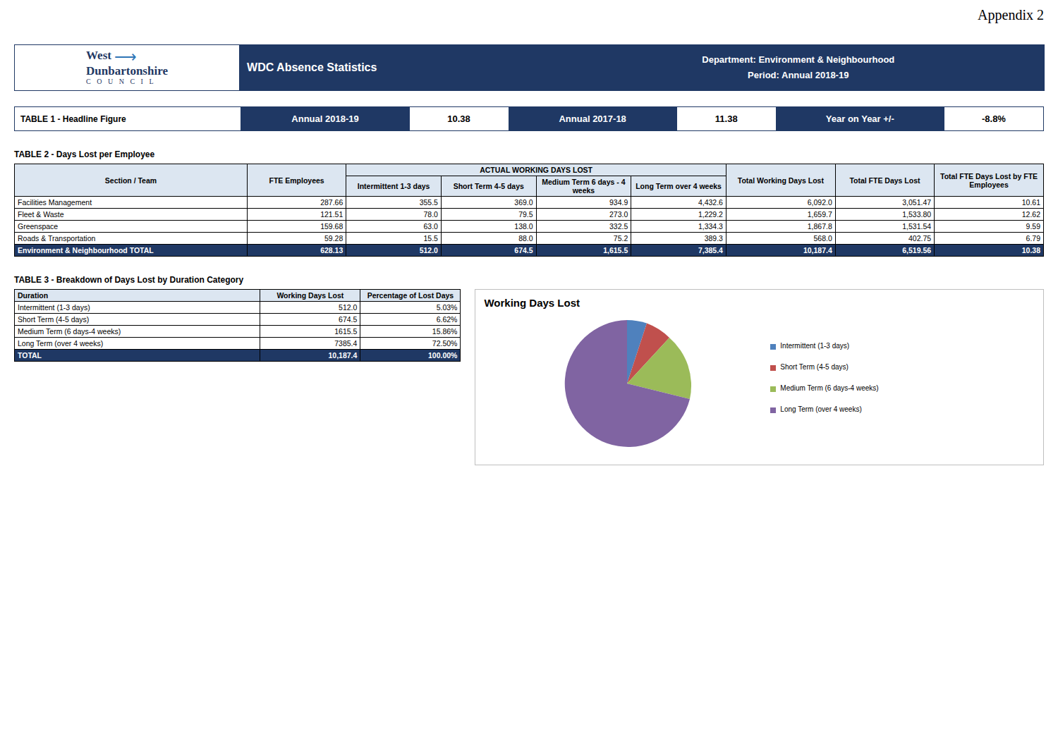Appendix 2
West⟶
Dunbartonshire
C O U N C I L
WDC Absence Statistics
Department: Environment & Neighbourhood
Period: Annual 2018-19
| TABLE 1 - Headline Figure | Annual 2018-19 | 10.38 | Annual 2017-18 | 11.38 | Year on Year +/- | -8.8% |
TABLE 2 - Days Lost per Employee
| Section / Team | FTE Employees | ACTUAL WORKING DAYS LOST | Total Working Days Lost | Total FTE Days Lost | Total FTE Days Lost by FTE Employees |
| --- | --- | --- | --- | --- | --- |
| Intermittent 1-3 days | Short Term 4-5 days | Medium Term 6 days - 4 weeks | Long Term over 4 weeks |
| Facilities Management | 287.66 | 355.5 | 369.0 | 934.9 | 4,432.6 | 6,092.0 | 3,051.47 | 10.61 |
| Fleet & Waste | 121.51 | 78.0 | 79.5 | 273.0 | 1,229.2 | 1,659.7 | 1,533.80 | 12.62 |
| Greenspace | 159.68 | 63.0 | 138.0 | 332.5 | 1,334.3 | 1,867.8 | 1,531.54 | 9.59 |
| Roads & Transportation | 59.28 | 15.5 | 88.0 | 75.2 | 389.3 | 568.0 | 402.75 | 6.79 |
| Environment & Neighbourhood TOTAL | 628.13 | 512.0 | 674.5 | 1,615.5 | 7,385.4 | 10,187.4 | 6,519.56 | 10.38 |
TABLE 3 - Breakdown of Days Lost by Duration Category
| Duration | Working Days Lost | Percentage of Lost Days |
| --- | --- | --- |
| Intermittent (1-3 days) | 512.0 | 5.03% |
| Short Term (4-5 days) | 674.5 | 6.62% |
| Medium Term (6 days-4 weeks) | 1615.5 | 15.86% |
| Long Term (over 4 weeks) | 7385.4 | 72.50% |
| TOTAL | 10,187.4 | 100.00% |
Working Days Lost
Intermittent (1-3 days)
Short Term (4-5 days)
Medium Term (6 days-4 weeks)
Long Term (over 4 weeks)